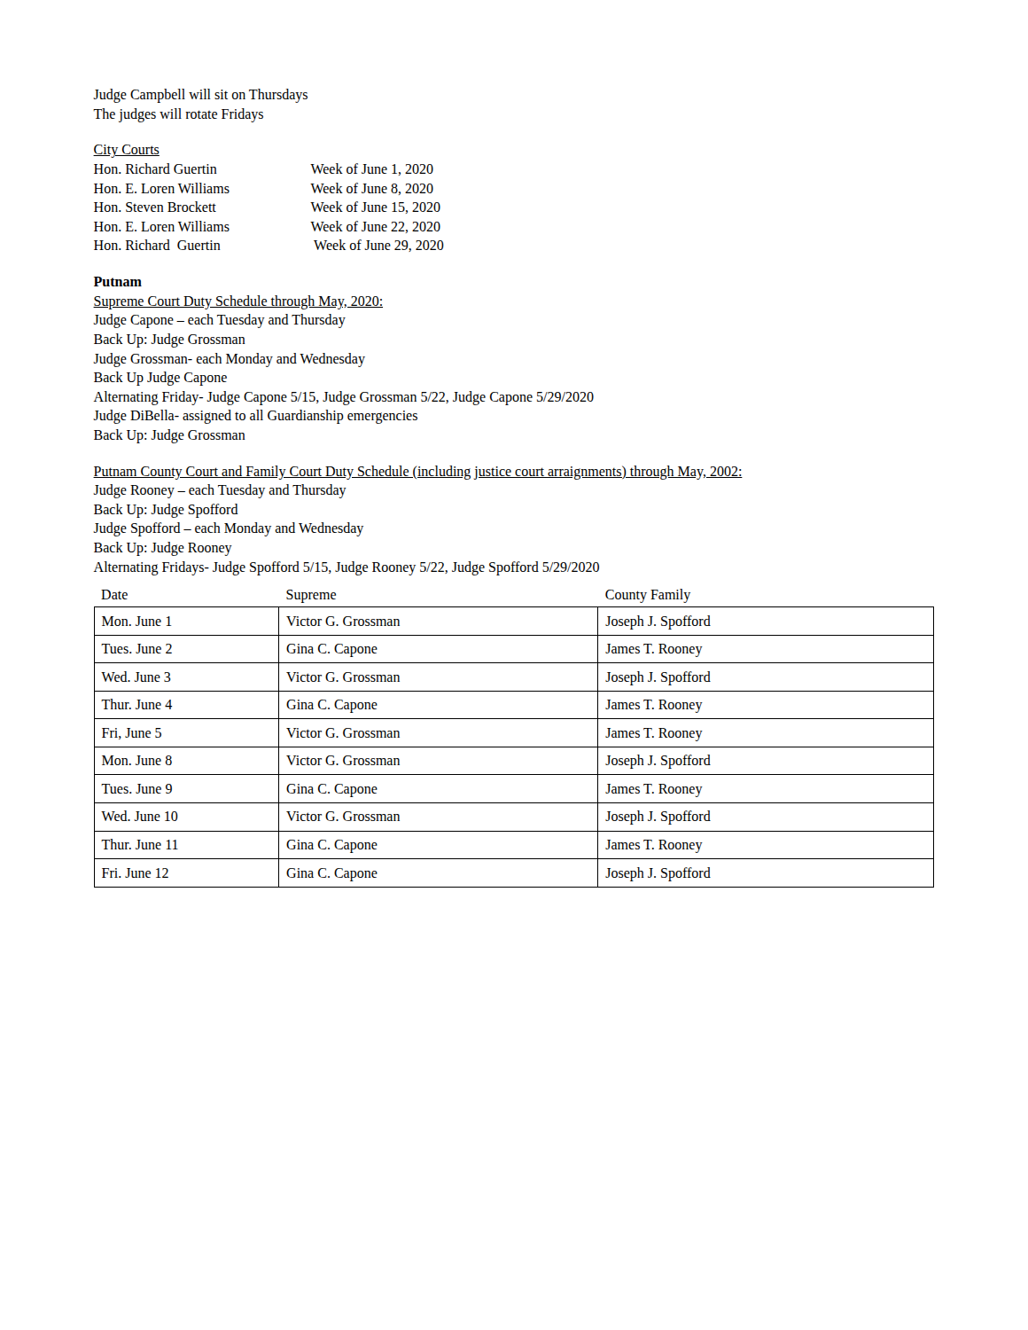Judge Campbell will sit on Thursdays
The judges will rotate Fridays
City Courts
Hon. Richard Guertin Week of June 1, 2020 Hon. E. Loren Williams Week of June 8, 2020 Hon. Steven Brockett Week of June 15, 2020 Hon. E. Loren Williams Week of June 22, 2020 Hon. Richard Guertin Week of June 29, 2020
Putnam
Supreme Court Duty Schedule through May, 2020:
Judge Capone – each Tuesday and Thursday
Back Up: Judge Grossman
Judge Grossman- each Monday and Wednesday
Back Up Judge Capone
Alternating Friday- Judge Capone 5/15, Judge Grossman 5/22, Judge Capone 5/29/2020
Judge DiBella- assigned to all Guardianship emergencies
Back Up: Judge Grossman
Putnam County Court and Family Court Duty Schedule (including justice court arraignments) through May, 2002:
Judge Rooney – each Tuesday and Thursday
Back Up: Judge Spofford
Judge Spofford – each Monday and Wednesday
Back Up: Judge Rooney
Alternating Fridays- Judge Spofford 5/15, Judge Rooney 5/22, Judge Spofford 5/29/2020
| Date | Supreme | County Family |
| --- | --- | --- |
| Mon. June 1 | Victor G. Grossman | Joseph J. Spofford |
| Tues. June 2 | Gina C. Capone | James T. Rooney |
| Wed. June 3 | Victor G. Grossman | Joseph J. Spofford |
| Thur. June 4 | Gina C. Capone | James T. Rooney |
| Fri, June 5 | Victor G. Grossman | James T. Rooney |
| Mon. June 8 | Victor G. Grossman | Joseph J. Spofford |
| Tues. June 9 | Gina C. Capone | James T. Rooney |
| Wed. June 10 | Victor G. Grossman | Joseph J. Spofford |
| Thur. June 11 | Gina C. Capone | James T. Rooney |
| Fri. June 12 | Gina C. Capone | Joseph J. Spofford |